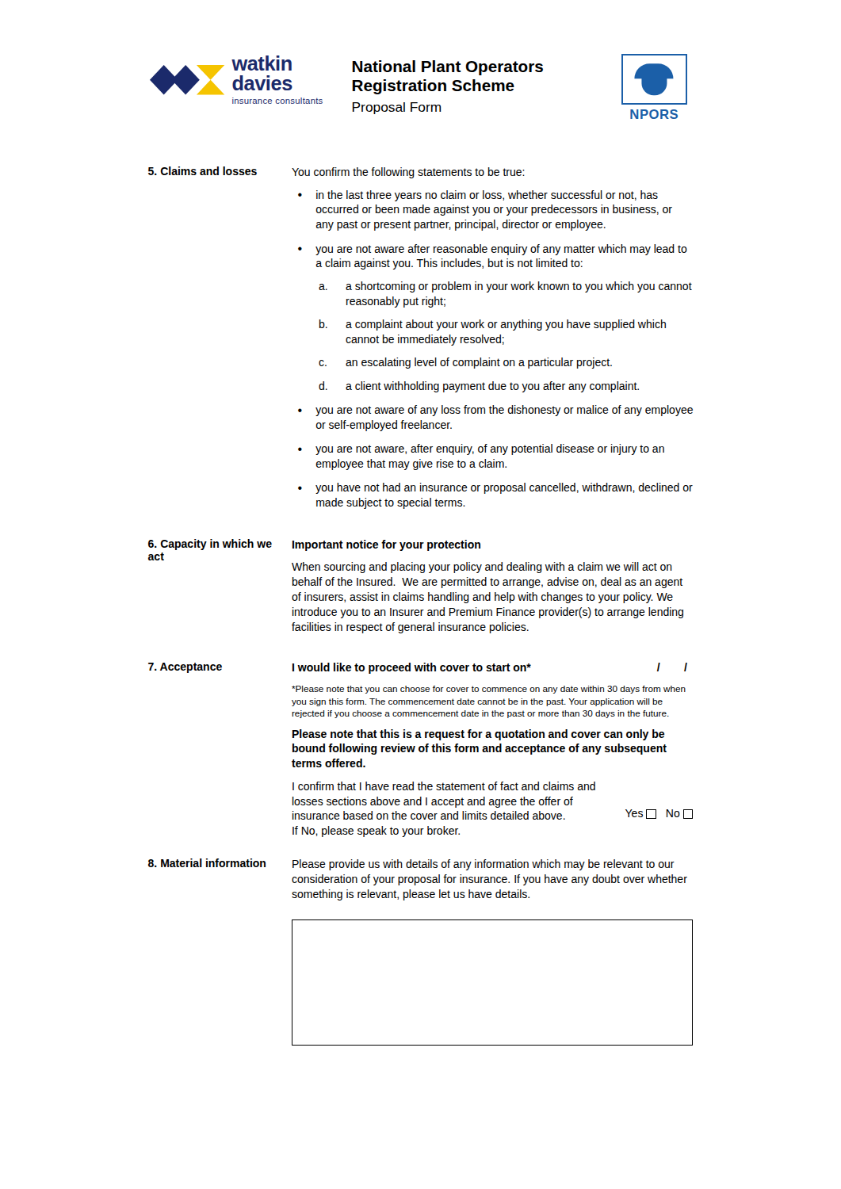watkin davies
insurance consultants
National Plant Operators Registration Scheme
Proposal Form
NPORS
5. Claims and losses
You confirm the following statements to be true:
in the last three years no claim or loss, whether successful or not, has occurred or been made against you or your predecessors in business, or any past or present partner, principal, director or employee.
you are not aware after reasonable enquiry of any matter which may lead to a claim against you. This includes, but is not limited to:
a shortcoming or problem in your work known to you which you cannot reasonably put right;
a complaint about your work or anything you have supplied which cannot be immediately resolved;
an escalating level of complaint on a particular project.
a client withholding payment due to you after any complaint.
you are not aware of any loss from the dishonesty or malice of any employee or self-employed freelancer.
you are not aware, after enquiry, of any potential disease or injury to an employee that may give rise to a claim.
you have not had an insurance or proposal cancelled, withdrawn, declined or made subject to special terms.
6. Capacity in which we act
Important notice for your protection
When sourcing and placing your policy and dealing with a claim we will act on behalf of the Insured. We are permitted to arrange, advise on, deal as an agent of insurers, assist in claims handling and help with changes to your policy. We introduce you to an Insurer and Premium Finance provider(s) to arrange lending facilities in respect of general insurance policies.
7. Acceptance
I would like to proceed with cover to start on* / /
*Please note that you can choose for cover to commence on any date within 30 days from when you sign this form. The commencement date cannot be in the past. Your application will be rejected if you choose a commencement date in the past or more than 30 days in the future.
Please note that this is a request for a quotation and cover can only be bound following review of this form and acceptance of any subsequent terms offered.
I confirm that I have read the statement of fact and claims and losses sections above and I accept and agree the offer of insurance based on the cover and limits detailed above.
If No, please speak to your broker.
Yes No
8. Material information
Please provide us with details of any information which may be relevant to our consideration of your proposal for insurance. If you have any doubt over whether something is relevant, please let us have details.